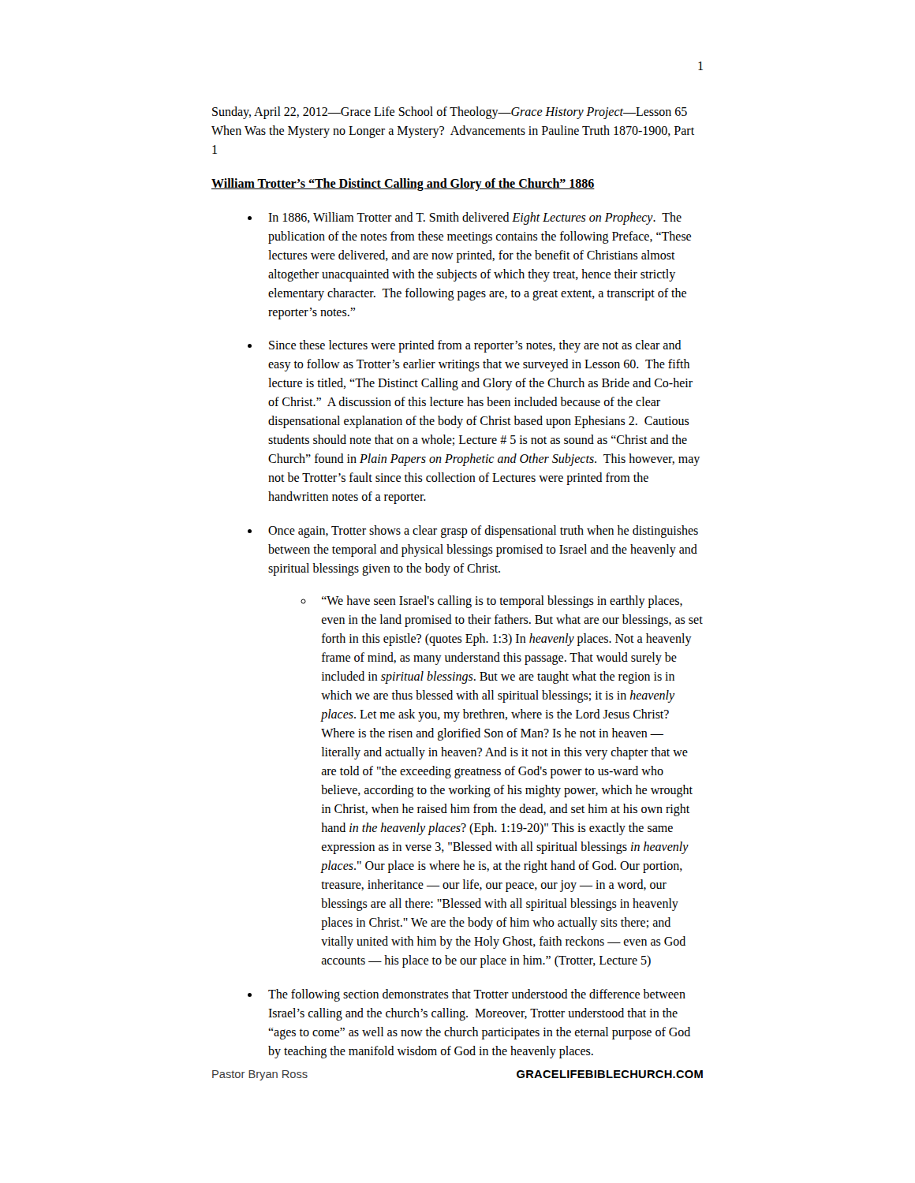1
Sunday, April 22, 2012—Grace Life School of Theology—Grace History Project—Lesson 65
When Was the Mystery no Longer a Mystery? Advancements in Pauline Truth 1870-1900, Part 1
William Trotter’s “The Distinct Calling and Glory of the Church” 1886
In 1886, William Trotter and T. Smith delivered Eight Lectures on Prophecy. The publication of the notes from these meetings contains the following Preface, “These lectures were delivered, and are now printed, for the benefit of Christians almost altogether unacquainted with the subjects of which they treat, hence their strictly elementary character. The following pages are, to a great extent, a transcript of the reporter’s notes.”
Since these lectures were printed from a reporter’s notes, they are not as clear and easy to follow as Trotter’s earlier writings that we surveyed in Lesson 60. The fifth lecture is titled, “The Distinct Calling and Glory of the Church as Bride and Co-heir of Christ.” A discussion of this lecture has been included because of the clear dispensational explanation of the body of Christ based upon Ephesians 2. Cautious students should note that on a whole; Lecture # 5 is not as sound as “Christ and the Church” found in Plain Papers on Prophetic and Other Subjects. This however, may not be Trotter’s fault since this collection of Lectures were printed from the handwritten notes of a reporter.
Once again, Trotter shows a clear grasp of dispensational truth when he distinguishes between the temporal and physical blessings promised to Israel and the heavenly and spiritual blessings given to the body of Christ.
“We have seen Israel's calling is to temporal blessings in earthly places, even in the land promised to their fathers. But what are our blessings, as set forth in this epistle? (quotes Eph. 1:3) In heavenly places. Not a heavenly frame of mind, as many understand this passage. That would surely be included in spiritual blessings. But we are taught what the region is in which we are thus blessed with all spiritual blessings; it is in heavenly places. Let me ask you, my brethren, where is the Lord Jesus Christ? Where is the risen and glorified Son of Man? Is he not in heaven — literally and actually in heaven? And is it not in this very chapter that we are told of "the exceeding greatness of God's power to us-ward who believe, according to the working of his mighty power, which he wrought in Christ, when he raised him from the dead, and set him at his own right hand in the heavenly places? (Eph. 1:19-20)" This is exactly the same expression as in verse 3, "Blessed with all spiritual blessings in heavenly places." Our place is where he is, at the right hand of God. Our portion, treasure, inheritance — our life, our peace, our joy — in a word, our blessings are all there: "Blessed with all spiritual blessings in heavenly places in Christ." We are the body of him who actually sits there; and vitally united with him by the Holy Ghost, faith reckons — even as God accounts — his place to be our place in him.” (Trotter, Lecture 5)
The following section demonstrates that Trotter understood the difference between Israel’s calling and the church’s calling. Moreover, Trotter understood that in the “ages to come” as well as now the church participates in the eternal purpose of God by teaching the manifold wisdom of God in the heavenly places.
Pastor Bryan Ross
GRACELIFEBIBLECHURCH.COM